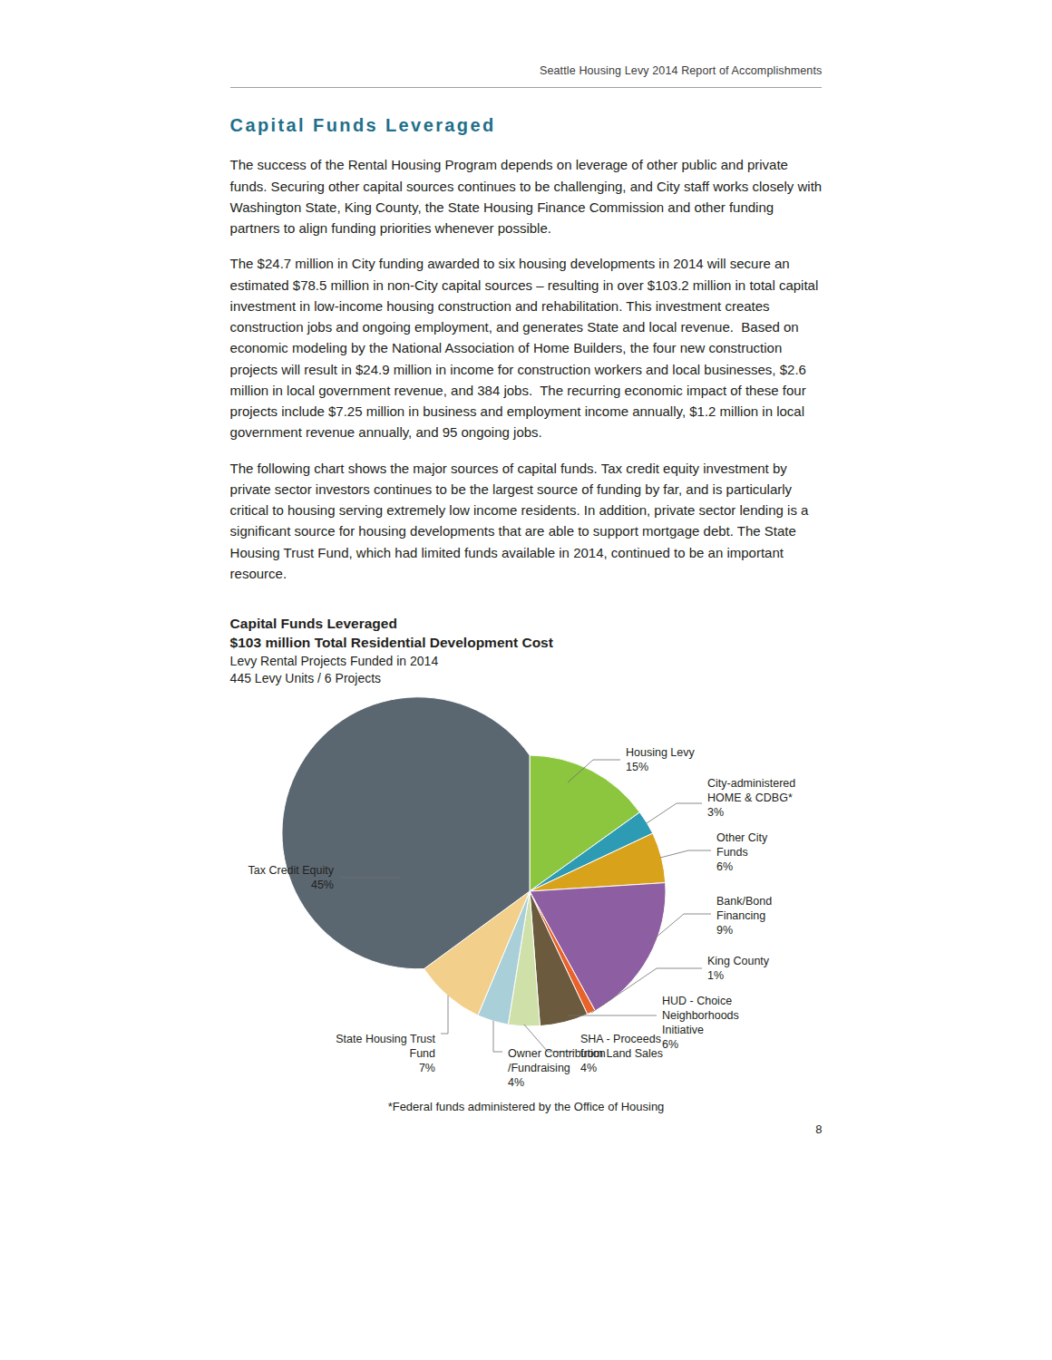Seattle Housing Levy 2014 Report of Accomplishments
Capital Funds Leveraged
The success of the Rental Housing Program depends on leverage of other public and private funds. Securing other capital sources continues to be challenging, and City staff works closely with Washington State, King County, the State Housing Finance Commission and other funding partners to align funding priorities whenever possible.
The $24.7 million in City funding awarded to six housing developments in 2014 will secure an estimated $78.5 million in non-City capital sources – resulting in over $103.2 million in total capital investment in low-income housing construction and rehabilitation. This investment creates construction jobs and ongoing employment, and generates State and local revenue. Based on economic modeling by the National Association of Home Builders, the four new construction projects will result in $24.9 million in income for construction workers and local businesses, $2.6 million in local government revenue, and 384 jobs. The recurring economic impact of these four projects include $7.25 million in business and employment income annually, $1.2 million in local government revenue annually, and 95 ongoing jobs.
The following chart shows the major sources of capital funds. Tax credit equity investment by private sector investors continues to be the largest source of funding by far, and is particularly critical to housing serving extremely low income residents. In addition, private sector lending is a significant source for housing developments that are able to support mortgage debt. The State Housing Trust Fund, which had limited funds available in 2014, continued to be an important resource.
Capital Funds Leveraged
$103 million Total Residential Development Cost
Levy Rental Projects Funded in 2014
445 Levy Units / 6 Projects
Housing Levy 15% City-administered HOME & CDBG* 3% Other City Funds 6% Bank/Bond Financing 9% King County 1% HUD - Choice Neighborhoods Initiative 6% SHA - Proceeds from Land Sales 4% Owner Contribution /Fundraising 4% State Housing Trust Fund 7% Tax Credit Equity 45%
*Federal funds administered by the Office of Housing
8